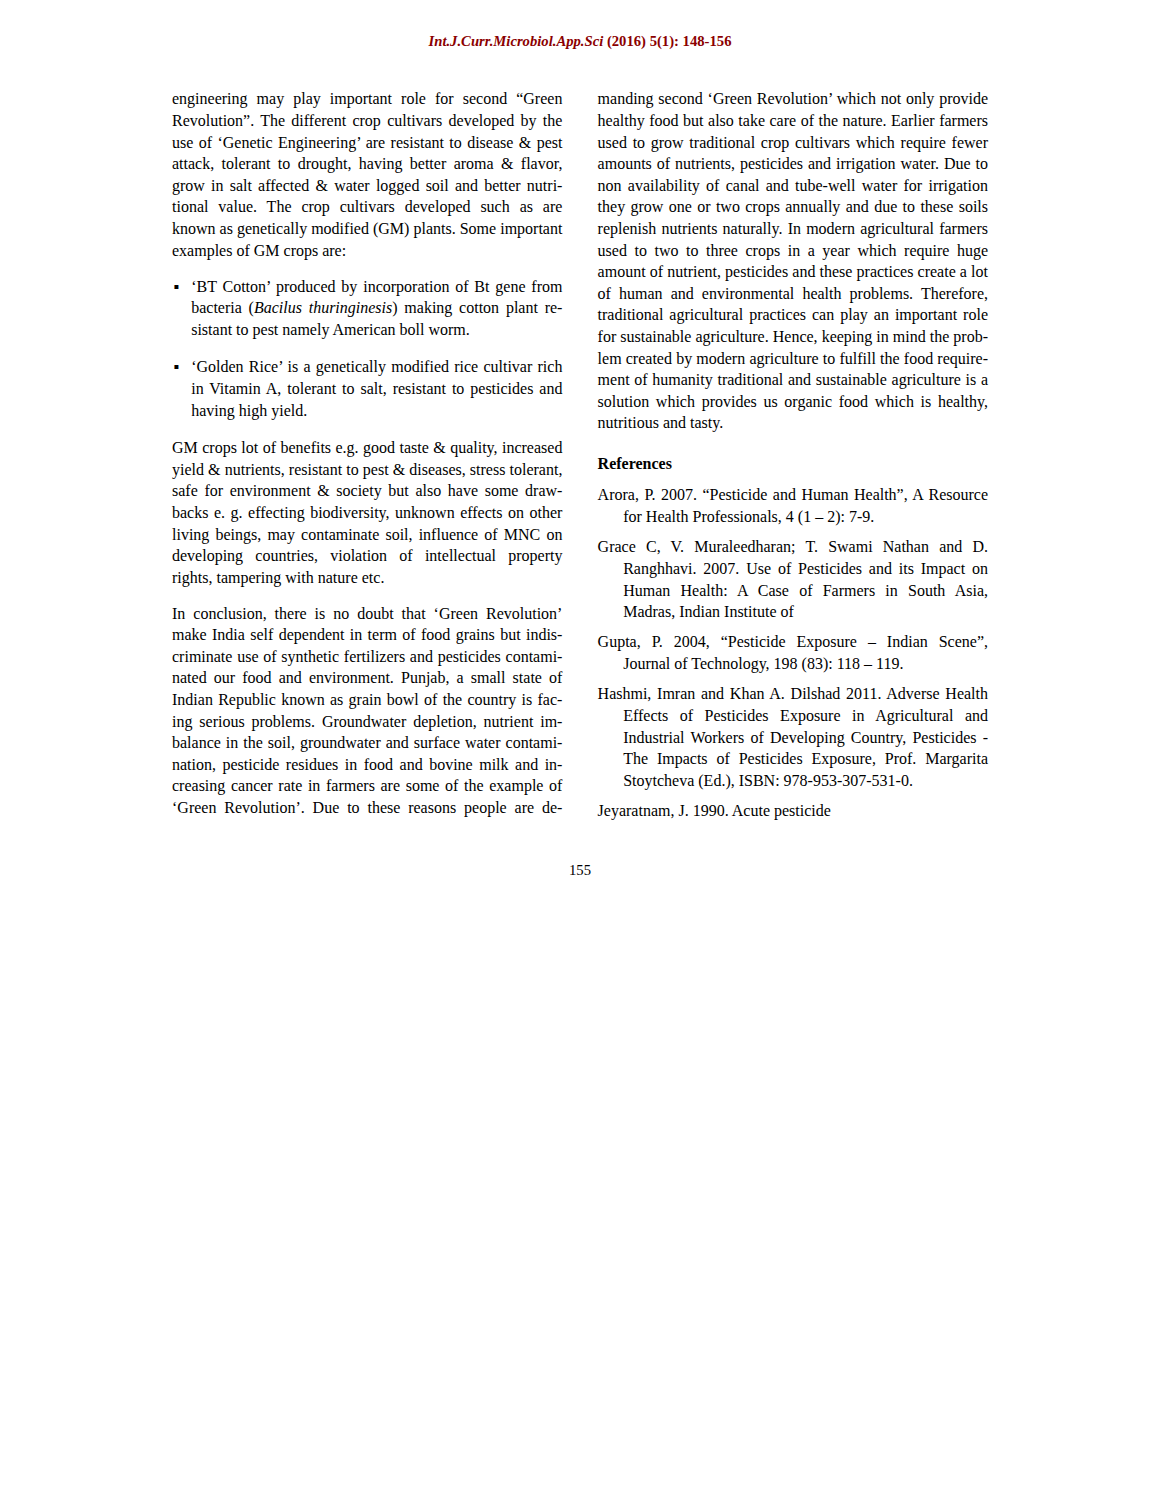Int.J.Curr.Microbiol.App.Sci (2016) 5(1): 148-156
engineering may play important role for second “Green Revolution”. The different crop cultivars developed by the use of ‘Genetic Engineering’ are resistant to disease & pest attack, tolerant to drought, having better aroma & flavor, grow in salt affected & water logged soil and better nutritional value. The crop cultivars developed such as are known as genetically modified (GM) plants. Some important examples of GM crops are:
‘BT Cotton’ produced by incorporation of Bt gene from bacteria (Bacilus thuringinesis) making cotton plant resistant to pest namely American boll worm.
‘Golden Rice’ is a genetically modified rice cultivar rich in Vitamin A, tolerant to salt, resistant to pesticides and having high yield.
GM crops lot of benefits e.g. good taste & quality, increased yield & nutrients, resistant to pest & diseases, stress tolerant, safe for environment & society but also have some drawbacks e. g. effecting biodiversity, unknown effects on other living beings, may contaminate soil, influence of MNC on developing countries, violation of intellectual property rights, tampering with nature etc.
In conclusion, there is no doubt that ‘Green Revolution’ make India self dependent in term of food grains but indiscriminate use of synthetic fertilizers and pesticides contaminated our food and environment. Punjab, a small state of Indian Republic known as grain bowl of the country is facing serious problems. Groundwater depletion, nutrient imbalance in the soil, groundwater and surface water contamination, pesticide residues in food and bovine milk and increasing cancer rate in farmers are some of the example of ‘Green Revolution’. Due to these reasons people are demanding second ‘Green Revolution’ which not only provide healthy food but also take care of the nature. Earlier farmers used to grow traditional crop cultivars which require fewer amounts of nutrients, pesticides and irrigation water. Due to non availability of canal and tube-well water for irrigation they grow one or two crops annually and due to these soils replenish nutrients naturally. In modern agricultural farmers used to two to three crops in a year which require huge amount of nutrient, pesticides and these practices create a lot of human and environmental health problems. Therefore, traditional agricultural practices can play an important role for sustainable agriculture. Hence, keeping in mind the problem created by modern agriculture to fulfill the food requirement of humanity traditional and sustainable agriculture is a solution which provides us organic food which is healthy, nutritious and tasty.
References
Arora, P. 2007. “Pesticide and Human Health”, A Resource for Health Professionals, 4 (1 – 2): 7-9.
Grace C, V. Muraleedharan; T. Swami Nathan and D. Ranghhavi. 2007. Use of Pesticides and its Impact on Human Health: A Case of Farmers in South Asia, Madras, Indian Institute of
Gupta, P. 2004, “Pesticide Exposure – Indian Scene”, Journal of Technology, 198 (83): 118 – 119.
Hashmi, Imran and Khan A. Dilshad 2011. Adverse Health Effects of Pesticides Exposure in Agricultural and Industrial Workers of Developing Country, Pesticides - The Impacts of Pesticides Exposure, Prof. Margarita Stoytcheva (Ed.), ISBN: 978-953-307-531-0.
Jeyaratnam, J. 1990. Acute pesticide
155